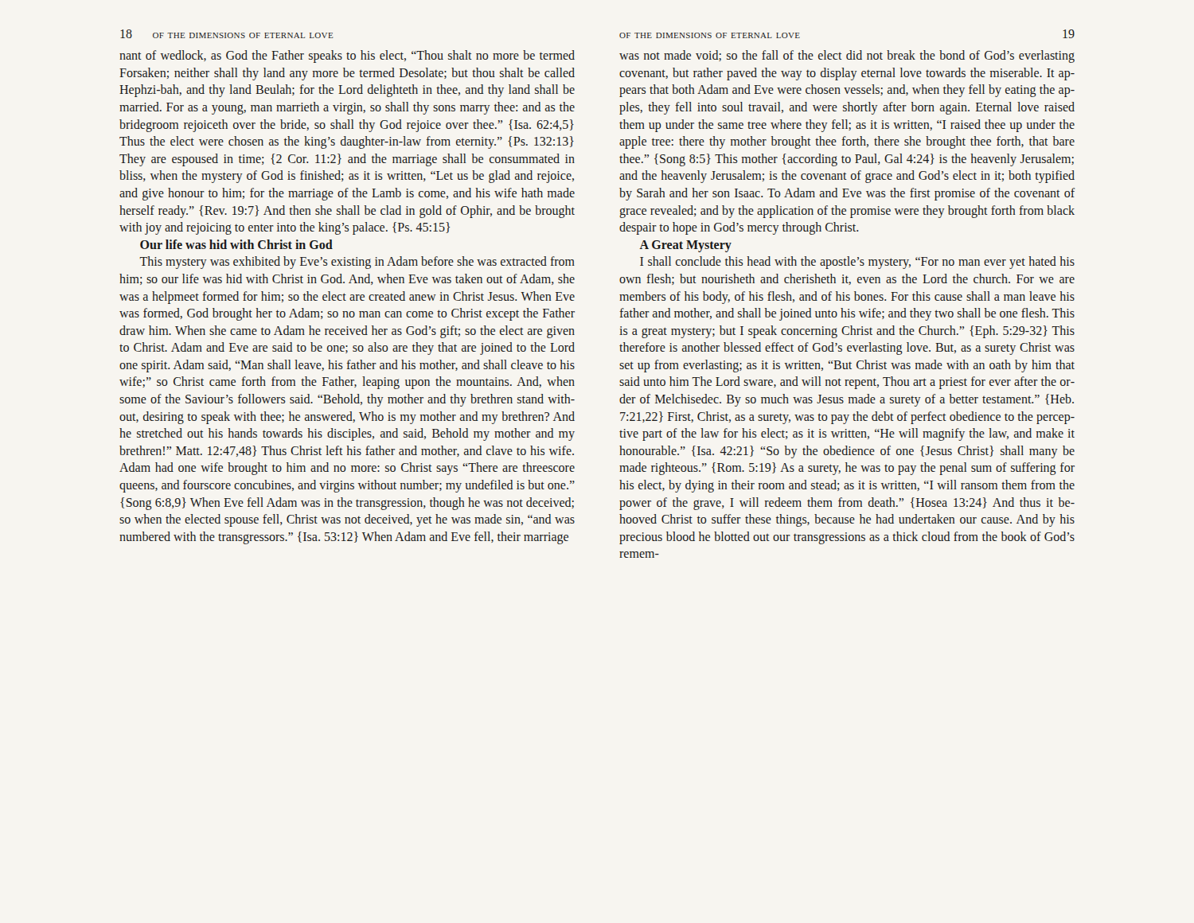18 Of the Dimensions of Eternal Love
nant of wedlock, as God the Father speaks to his elect, “Thou shalt no more be termed Forsaken; neither shall thy land any more be termed Desolate; but thou shalt be called Hephzi-bah, and thy land Beulah; for the Lord delighteth in thee, and thy land shall be married. For as a young, man marrieth a virgin, so shall thy sons marry thee: and as the bridegroom rejoiceth over the bride, so shall thy God rejoice over thee.” {Isa. 62:4,5} Thus the elect were chosen as the king’s daughter-in-law from eternity.” {Ps. 132:13} They are espoused in time; {2 Cor. 11:2} and the marriage shall be consummated in bliss, when the mystery of God is finished; as it is written, “Let us be glad and rejoice, and give honour to him; for the marriage of the Lamb is come, and his wife hath made herself ready.” {Rev. 19:7} And then she shall be clad in gold of Ophir, and be brought with joy and rejoicing to enter into the king’s palace. {Ps. 45:15}
Our life was hid with Christ in God
This mystery was exhibited by Eve’s existing in Adam before she was extracted from him; so our life was hid with Christ in God. And, when Eve was taken out of Adam, she was a helpmeet formed for him; so the elect are created anew in Christ Jesus. When Eve was formed, God brought her to Adam; so no man can come to Christ except the Father draw him. When she came to Adam he received her as God’s gift; so the elect are given to Christ. Adam and Eve are said to be one; so also are they that are joined to the Lord one spirit. Adam said, “Man shall leave, his father and his mother, and shall cleave to his wife;” so Christ came forth from the Father, leaping upon the mountains. And, when some of the Saviour’s followers said. “Behold, thy mother and thy brethren stand without, desiring to speak with thee; he answered, Who is my mother and my brethren? And he stretched out his hands towards his disciples, and said, Behold my mother and my brethren!” Matt. 12:47,48} Thus Christ left his father and mother, and clave to his wife. Adam had one wife brought to him and no more: so Christ says “There are threescore queens, and fourscore concubines, and virgins without number; my undefiled is but one.” {Song 6:8,9} When Eve fell Adam was in the transgression, though he was not deceived; so when the elected spouse fell, Christ was not deceived, yet he was made sin, “and was numbered with the transgressors.” {Isa. 53:12} When Adam and Eve fell, their marriage
Of the Dimensions of Eternal Love 19
was not made void; so the fall of the elect did not break the bond of God’s everlasting covenant, but rather paved the way to display eternal love towards the miserable. It appears that both Adam and Eve were chosen vessels; and, when they fell by eating the apples, they fell into soul travail, and were shortly after born again. Eternal love raised them up under the same tree where they fell; as it is written, “I raised thee up under the apple tree: there thy mother brought thee forth, there she brought thee forth, that bare thee.” {Song 8:5} This mother {according to Paul, Gal 4:24} is the heavenly Jerusalem; and the heavenly Jerusalem; is the covenant of grace and God’s elect in it; both typified by Sarah and her son Isaac. To Adam and Eve was the first promise of the covenant of grace revealed; and by the application of the promise were they brought forth from black despair to hope in God’s mercy through Christ.
A Great Mystery
I shall conclude this head with the apostle’s mystery, “For no man ever yet hated his own flesh; but nourisheth and cherisheth it, even as the Lord the church. For we are members of his body, of his flesh, and of his bones. For this cause shall a man leave his father and mother, and shall be joined unto his wife; and they two shall be one flesh. This is a great mystery; but I speak concerning Christ and the Church.” {Eph. 5:29-32} This therefore is another blessed effect of God’s everlasting love. But, as a surety Christ was set up from everlasting; as it is written, “But Christ was made with an oath by him that said unto him The Lord sware, and will not repent, Thou art a priest for ever after the order of Melchisedec. By so much was Jesus made a surety of a better testament.” {Heb. 7:21,22} First, Christ, as a surety, was to pay the debt of perfect obedience to the perceptive part of the law for his elect; as it is written, “He will magnify the law, and make it honourable.” {Isa. 42:21} “So by the obedience of one {Jesus Christ} shall many be made righteous.” {Rom. 5:19} As a surety, he was to pay the penal sum of suffering for his elect, by dying in their room and stead; as it is written, “I will ransom them from the power of the grave, I will redeem them from death.” {Hosea 13:24} And thus it behooved Christ to suffer these things, because he had undertaken our cause. And by his precious blood he blotted out our transgressions as a thick cloud from the book of God’s remem-